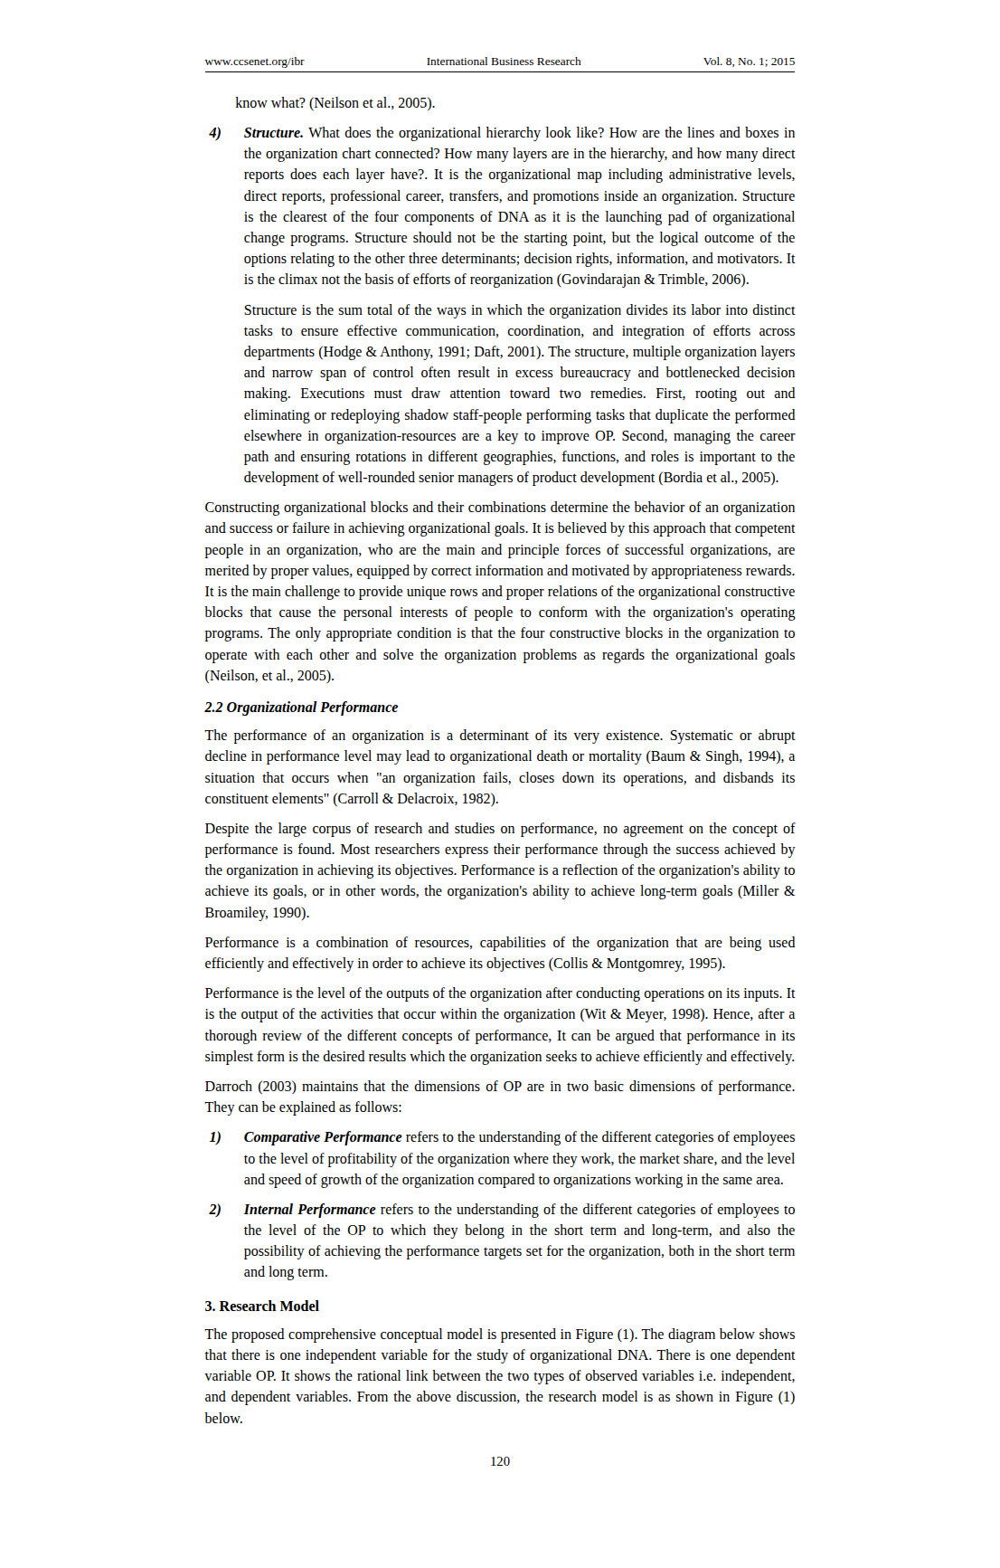www.ccsenet.org/ibr International Business Research Vol. 8, No. 1; 2015
know what? (Neilson et al., 2005).
Structure. What does the organizational hierarchy look like? How are the lines and boxes in the organization chart connected? How many layers are in the hierarchy, and how many direct reports does each layer have?. It is the organizational map including administrative levels, direct reports, professional career, transfers, and promotions inside an organization. Structure is the clearest of the four components of DNA as it is the launching pad of organizational change programs. Structure should not be the starting point, but the logical outcome of the options relating to the other three determinants; decision rights, information, and motivators. It is the climax not the basis of efforts of reorganization (Govindarajan & Trimble, 2006).
Structure is the sum total of the ways in which the organization divides its labor into distinct tasks to ensure effective communication, coordination, and integration of efforts across departments (Hodge & Anthony, 1991; Daft, 2001). The structure, multiple organization layers and narrow span of control often result in excess bureaucracy and bottlenecked decision making. Executions must draw attention toward two remedies. First, rooting out and eliminating or redeploying shadow staff-people performing tasks that duplicate the performed elsewhere in organization-resources are a key to improve OP. Second, managing the career path and ensuring rotations in different geographies, functions, and roles is important to the development of well-rounded senior managers of product development (Bordia et al., 2005).
Constructing organizational blocks and their combinations determine the behavior of an organization and success or failure in achieving organizational goals. It is believed by this approach that competent people in an organization, who are the main and principle forces of successful organizations, are merited by proper values, equipped by correct information and motivated by appropriateness rewards. It is the main challenge to provide unique rows and proper relations of the organizational constructive blocks that cause the personal interests of people to conform with the organization's operating programs. The only appropriate condition is that the four constructive blocks in the organization to operate with each other and solve the organization problems as regards the organizational goals (Neilson, et al., 2005).
2.2 Organizational Performance
The performance of an organization is a determinant of its very existence. Systematic or abrupt decline in performance level may lead to organizational death or mortality (Baum & Singh, 1994), a situation that occurs when "an organization fails, closes down its operations, and disbands its constituent elements" (Carroll & Delacroix, 1982).
Despite the large corpus of research and studies on performance, no agreement on the concept of performance is found. Most researchers express their performance through the success achieved by the organization in achieving its objectives. Performance is a reflection of the organization's ability to achieve its goals, or in other words, the organization's ability to achieve long-term goals (Miller & Broamiley, 1990).
Performance is a combination of resources, capabilities of the organization that are being used efficiently and effectively in order to achieve its objectives (Collis & Montgomrey, 1995).
Performance is the level of the outputs of the organization after conducting operations on its inputs. It is the output of the activities that occur within the organization (Wit & Meyer, 1998). Hence, after a thorough review of the different concepts of performance, It can be argued that performance in its simplest form is the desired results which the organization seeks to achieve efficiently and effectively.
Darroch (2003) maintains that the dimensions of OP are in two basic dimensions of performance. They can be explained as follows:
Comparative Performance refers to the understanding of the different categories of employees to the level of profitability of the organization where they work, the market share, and the level and speed of growth of the organization compared to organizations working in the same area.
Internal Performance refers to the understanding of the different categories of employees to the level of the OP to which they belong in the short term and long-term, and also the possibility of achieving the performance targets set for the organization, both in the short term and long term.
3. Research Model
The proposed comprehensive conceptual model is presented in Figure (1). The diagram below shows that there is one independent variable for the study of organizational DNA. There is one dependent variable OP. It shows the rational link between the two types of observed variables i.e. independent, and dependent variables. From the above discussion, the research model is as shown in Figure (1) below.
120